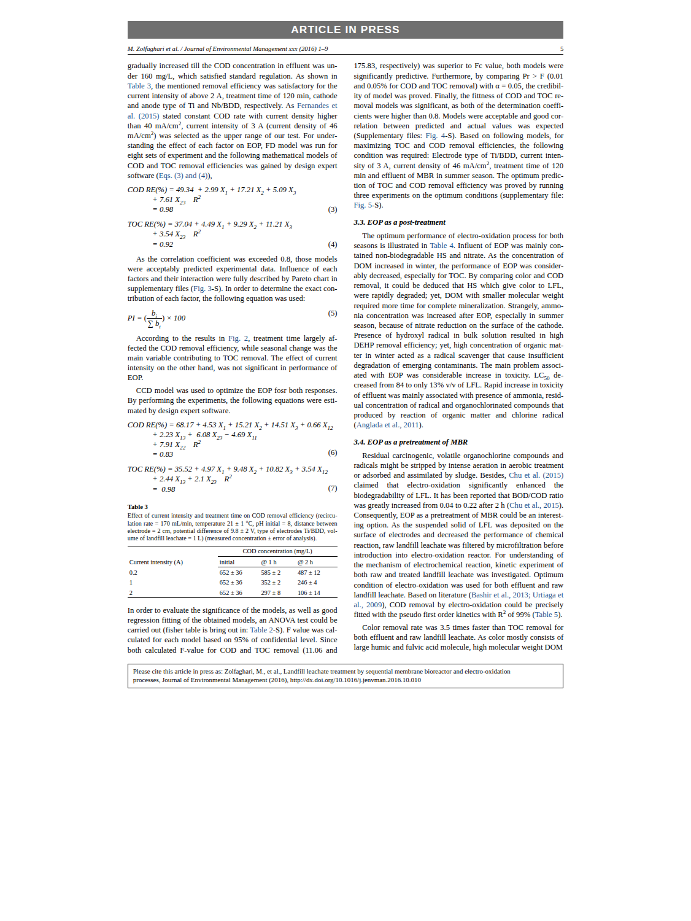ARTICLE IN PRESS
M. Zolfaghari et al. / Journal of Environmental Management xxx (2016) 1–9 5
gradually increased till the COD concentration in effluent was under 160 mg/L, which satisfied standard regulation. As shown in Table 3, the mentioned removal efficiency was satisfactory for the current intensity of above 2 A, treatment time of 120 min, cathode and anode type of Ti and Nb/BDD, respectively. As Fernandes et al. (2015) stated constant COD rate with current density higher than 40 mA/cm2, current intensity of 3 A (current density of 46 mA/cm2) was selected as the upper range of our test. For understanding the effect of each factor on EOP, FD model was run for eight sets of experiment and the following mathematical models of COD and TOC removal efficiencies was gained by design expert software (Eqs. (3) and (4)),
COD RE(%) = 49.34 + 2.99 X1 + 17.21 X2 + 5.09 X3 + 7.61 X23 R2 = 0.98 (3)
TOC RE(%) = 37.04 + 4.49 X1 + 9.29 X2 + 11.21 X3 + 3.54 X23 R2 = 0.92 (4)
As the correlation coefficient was exceeded 0.8, those models were acceptably predicted experimental data. Influence of each factors and their interaction were fully described by Pareto chart in supplementary files (Fig. 3-S). In order to determine the exact contribution of each factor, the following equation was used:
PI = (bi∑ bi) × 100 (5)
According to the results in Fig. 2, treatment time largely affected the COD removal efficiency, while seasonal change was the main variable contributing to TOC removal. The effect of current intensity on the other hand, was not significant in performance of EOP.
CCD model was used to optimize the EOP fosr both responses. By performing the experiments, the following equations were estimated by design expert software.
COD RE(%) = 68.17 + 4.53 X1 + 15.21 X2 + 14.51 X3 + 0.66 X12 + 2.23 X13 + 6.08 X23 − 4.69 X11 + 7.91 X22 R2 = 0.83 (6)
TOC RE(%) = 35.52 + 4.97 X1 + 9.48 X2 + 10.82 X3 + 3.54 X12 + 2.44 X13 + 2.1 X23 R2 = 0.98 (7)
Table 3
Effect of current intensity and treatment time on COD removal efficiency (recirculation rate = 170 mL/min, temperature 21 ± 1 °C, pH initial = 8, distance between electrode = 2 cm, potential difference of 9.8 ± 2 V, type of electrodes Ti/BDD, volume of landfill leachate = 1 L) (measured concentration ± error of analysis).
| Current intensity (A) | COD concentration (mg/L) |
| --- | --- |
| initial | @ 1 h | @ 2 h |
| 0.2 | 652 ± 36 | 585 ± 2 | 487 ± 12 |
| 1 | 652 ± 36 | 352 ± 2 | 246 ± 4 |
| 2 | 652 ± 36 | 297 ± 8 | 106 ± 14 |
In order to evaluate the significance of the models, as well as good regression fitting of the obtained models, an ANOVA test could be carried out (fisher table is bring out in: Table 2-S). F value was calculated for each model based on 95% of confidential level. Since both calculated F-value for COD and TOC removal (11.06 and 175.83, respectively) was superior to Fc value, both models were significantly predictive. Furthermore, by comparing Pr > F (0.01 and 0.05% for COD and TOC removal) with α = 0.05, the credibility of model was proved. Finally, the fittness of COD and TOC removal models was significant, as both of the determination coefficients were higher than 0.8. Models were acceptable and good correlation between predicted and actual values was expected (Supplementary files: Fig. 4-S). Based on following models, for maximizing TOC and COD removal efficiencies, the following condition was required: Electrode type of Ti/BDD, current intensity of 3 A, current density of 46 mA/cm2, treatment time of 120 min and effluent of MBR in summer season. The optimum prediction of TOC and COD removal efficiency was proved by running three experiments on the optimum conditions (supplementary file: Fig. 5-S).
3.3. EOP as a post-treatment
The optimum performance of electro-oxidation process for both seasons is illustrated in Table 4. Influent of EOP was mainly contained non-biodegradable HS and nitrate. As the concentration of DOM increased in winter, the performance of EOP was considerably decreased, especially for TOC. By comparing color and COD removal, it could be deduced that HS which give color to LFL, were rapidly degraded; yet, DOM with smaller molecular weight required more time for complete mineralization. Strangely, ammonia concentration was increased after EOP, especially in summer season, because of nitrate reduction on the surface of the cathode. Presence of hydroxyl radical in bulk solution resulted in high DEHP removal efficiency; yet, high concentration of organic matter in winter acted as a radical scavenger that cause insufficient degradation of emerging contaminants. The main problem associated with EOP was considerable increase in toxicity. LC50 decreased from 84 to only 13% v/v of LFL. Rapid increase in toxicity of effluent was mainly associated with presence of ammonia, residual concentration of radical and organochlorinated compounds that produced by reaction of organic matter and chlorine radical (Anglada et al., 2011).
3.4. EOP as a pretreatment of MBR
Residual carcinogenic, volatile organochlorine compounds and radicals might be stripped by intense aeration in aerobic treatment or adsorbed and assimilated by sludge. Besides, Chu et al. (2015) claimed that electro-oxidation significantly enhanced the biodegradability of LFL. It has been reported that BOD/COD ratio was greatly increased from 0.04 to 0.22 after 2 h (Chu et al., 2015). Consequently, EOP as a pretreatment of MBR could be an interesting option. As the suspended solid of LFL was deposited on the surface of electrodes and decreased the performance of chemical reaction, raw landfill leachate was filtered by microfiltration before introduction into electro-oxidation reactor. For understanding of the mechanism of electrochemical reaction, kinetic experiment of both raw and treated landfill leachate was investigated. Optimum condition of electro-oxidation was used for both effluent and raw landfill leachate. Based on literature (Bashir et al., 2013; Urtiaga et al., 2009), COD removal by electro-oxidation could be precisely fitted with the pseudo first order kinetics with R2 of 99% (Table 5).
Color removal rate was 3.5 times faster than TOC removal for both effluent and raw landfill leachate. As color mostly consists of large humic and fulvic acid molecule, high molecular weight DOM
Please cite this article in press as: Zolfaghari, M., et al., Landfill leachate treatment by sequential membrane bioreactor and electro-oxidation processes, Journal of Environmental Management (2016), http://dx.doi.org/10.1016/j.jenvman.2016.10.010